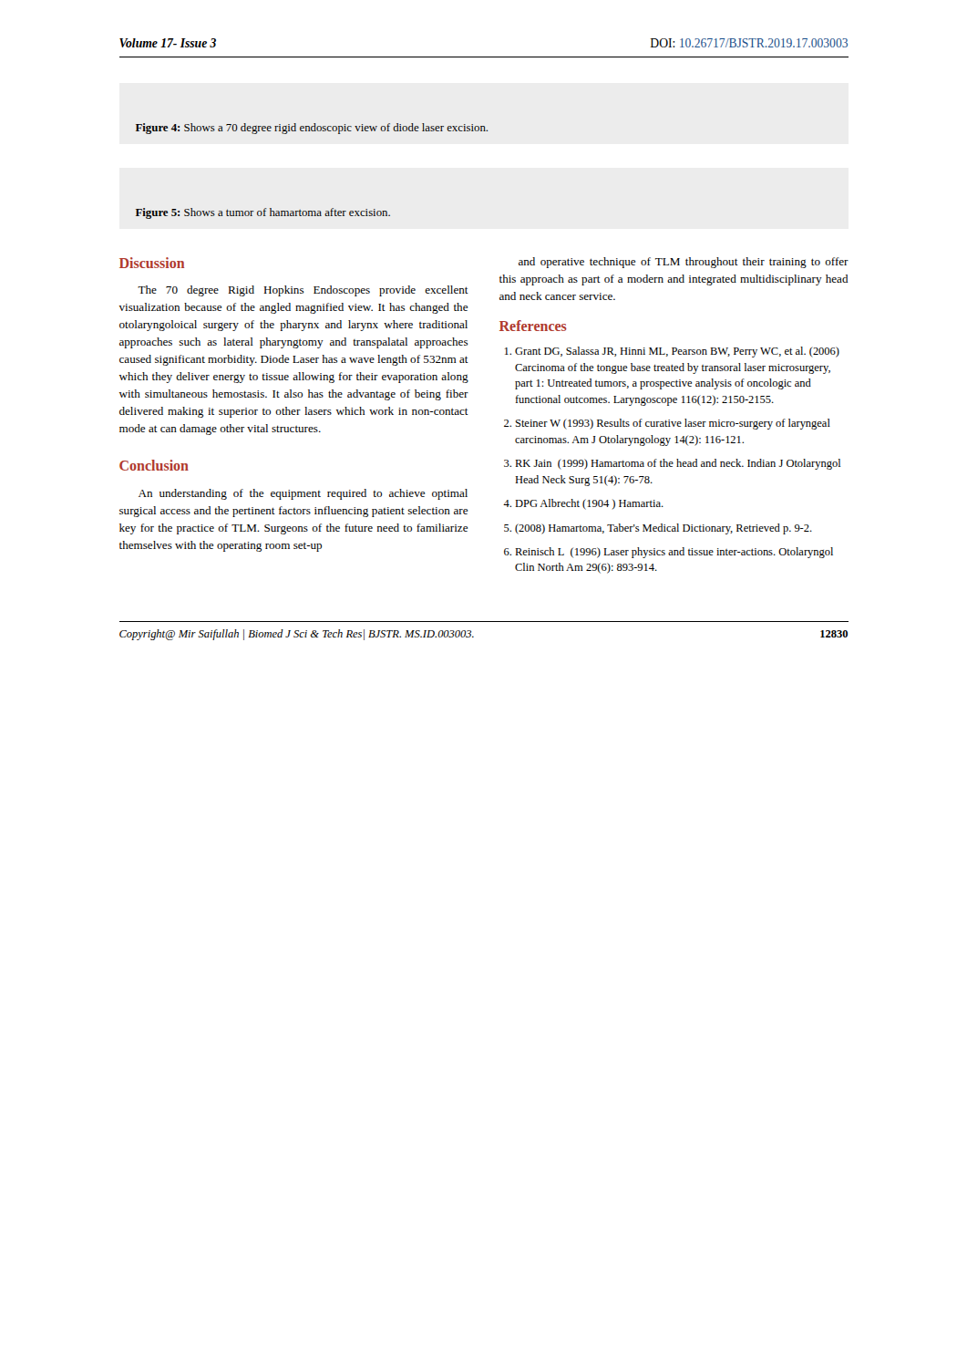Volume 17- Issue 3
DOI: 10.26717/BJSTR.2019.17.003003
Figure 4: Shows a 70 degree rigid endoscopic view of diode laser excision.
Figure 5: Shows a tumor of hamartoma after excision.
Discussion
The 70 degree Rigid Hopkins Endoscopes provide excellent visualization because of the angled magnified view. It has changed the otolaryngoloical surgery of the pharynx and larynx where traditional approaches such as lateral pharyngtomy and transpalatal approaches caused significant morbidity. Diode Laser has a wave length of 532nm at which they deliver energy to tissue allowing for their evaporation along with simultaneous hemostasis. It also has the advantage of being fiber delivered making it superior to other lasers which work in non-contact mode at can damage other vital structures.
Conclusion
An understanding of the equipment required to achieve optimal surgical access and the pertinent factors influencing patient selection are key for the practice of TLM. Surgeons of the future need to familiarize themselves with the operating room set-up
and operative technique of TLM throughout their training to offer this approach as part of a modern and integrated multidisciplinary head and neck cancer service.
References
Grant DG, Salassa JR, Hinni ML, Pearson BW, Perry WC, et al. (2006) Carcinoma of the tongue base treated by transoral laser microsurgery, part 1: Untreated tumors, a prospective analysis of oncologic and functional outcomes. Laryngoscope 116(12): 2150-2155.
Steiner W (1993) Results of curative laser micro-surgery of laryngeal carcinomas. Am J Otolaryngology 14(2): 116-121.
RK Jain (1999) Hamartoma of the head and neck. Indian J Otolaryngol Head Neck Surg 51(4): 76-78.
DPG Albrecht (1904 ) Hamartia.
(2008) Hamartoma, Taber's Medical Dictionary, Retrieved p. 9-2.
Reinisch L (1996) Laser physics and tissue inter-actions. Otolaryngol Clin North Am 29(6): 893-914.
Copyright@ Mir Saifullah | Biomed J Sci & Tech Res| BJSTR. MS.ID.003003.
12830